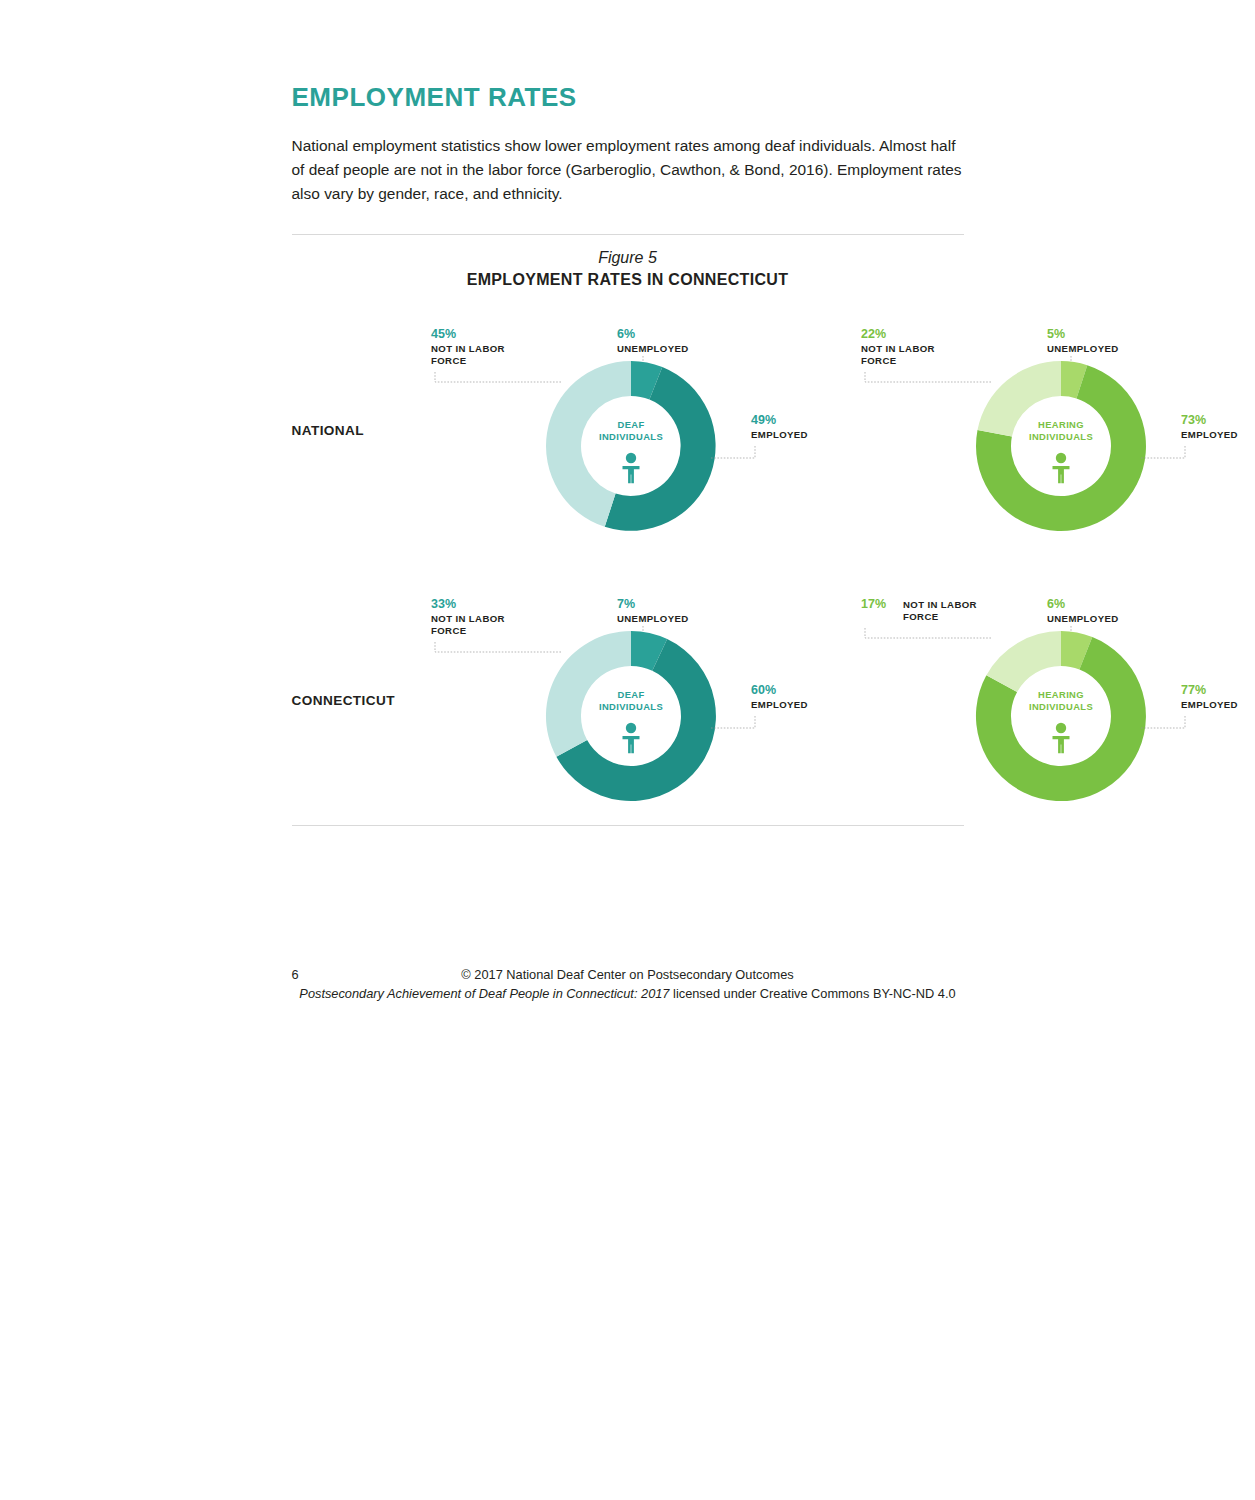Employment Rates
National employment statistics show lower employment rates among deaf individuals. Almost half of deaf people are not in the labor force (Garberoglio, Cawthon, & Bond, 2016). Employment rates also vary by gender, race, and ethnicity.
Figure 5
Employment Rates in Connecticut
National
DEAF INDIVIDUALS 6% UNEMPLOYED 45% NOT IN LABOR FORCE 49% EMPLOYED
HEARING INDIVIDUALS 5% UNEMPLOYED 22% NOT IN LABOR FORCE 73% EMPLOYED
Connecticut
DEAF INDIVIDUALS 7% UNEMPLOYED 33% NOT IN LABOR FORCE 60% EMPLOYED
HEARING INDIVIDUALS 6% UNEMPLOYED 17% NOT IN LABOR FORCE 77% EMPLOYED
6 © 2017 National Deaf Center on Postsecondary Outcomes
Postsecondary Achievement of Deaf People in Connecticut: 2017 licensed under Creative Commons BY-NC-ND 4.0